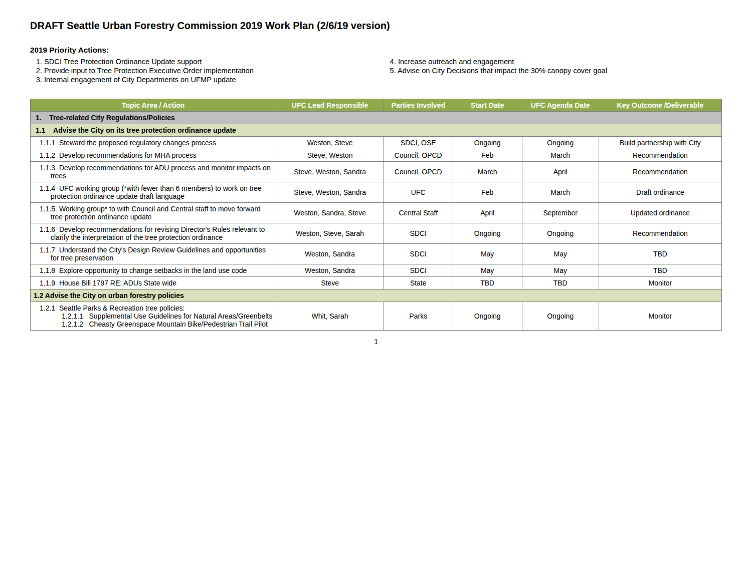DRAFT Seattle Urban Forestry Commission 2019 Work Plan (2/6/19 version)
2019 Priority Actions:
SDCI Tree Protection Ordinance Update support
Provide input to Tree Protection Executive Order implementation
Internal engagement of City Departments on UFMP update
4. Increase outreach and engagement
5. Advise on City Decisions that impact the 30% canopy cover goal
| Topic Area / Action | UFC Lead Responsible | Parties Involved | Start Date | UFC Agenda Date | Key Outcome /Deliverable |
| --- | --- | --- | --- | --- | --- |
| 1. Tree-related City Regulations/Policies |
| 1.1 Advise the City on its tree protection ordinance update |
| 1.1.1 Steward the proposed regulatory changes process | Weston, Steve | SDCI, OSE | Ongoing | Ongoing | Build partnership with City |
| 1.1.2 Develop recommendations for MHA process | Steve, Weston | Council, OPCD | Feb | March | Recommendation |
| 1.1.3 Develop recommendations for ADU process and monitor impacts on trees | Steve, Weston, Sandra | Council, OPCD | March | April | Recommendation |
| 1.1.4 UFC working group (*with fewer than 6 members) to work on tree protection ordinance update draft language | Steve, Weston, Sandra | UFC | Feb | March | Draft ordinance |
| 1.1.5 Working group* to with Council and Central staff to move forward tree protection ordinance update | Weston, Sandra, Steve | Central Staff | April | September | Updated ordinance |
| 1.1.6 Develop recommendations for revising Director's Rules relevant to clarify the interpretation of the tree protection ordinance | Weston, Steve, Sarah | SDCI | Ongoing | Ongoing | Recommendation |
| 1.1.7 Understand the City's Design Review Guidelines and opportunities for tree preservation | Weston, Sandra | SDCI | May | May | TBD |
| 1.1.8 Explore opportunity to change setbacks in the land use code | Weston, Sandra | SDCI | May | May | TBD |
| 1.1.9 House Bill 1797 RE: ADUs State wide | Steve | State | TBD | TBD | Monitor |
| 1.2 Advise the City on urban forestry policies |
| 1.2.1 Seattle Parks & Recreation tree policies: 1.2.1.1 Supplemental Use Guidelines for Natural Areas/Greenbelts 1.2.1.2 Cheasty Greenspace Mountain Bike/Pedestrian Trail Pilot | Whit, Sarah | Parks | Ongoing | Ongoing | Monitor |
1